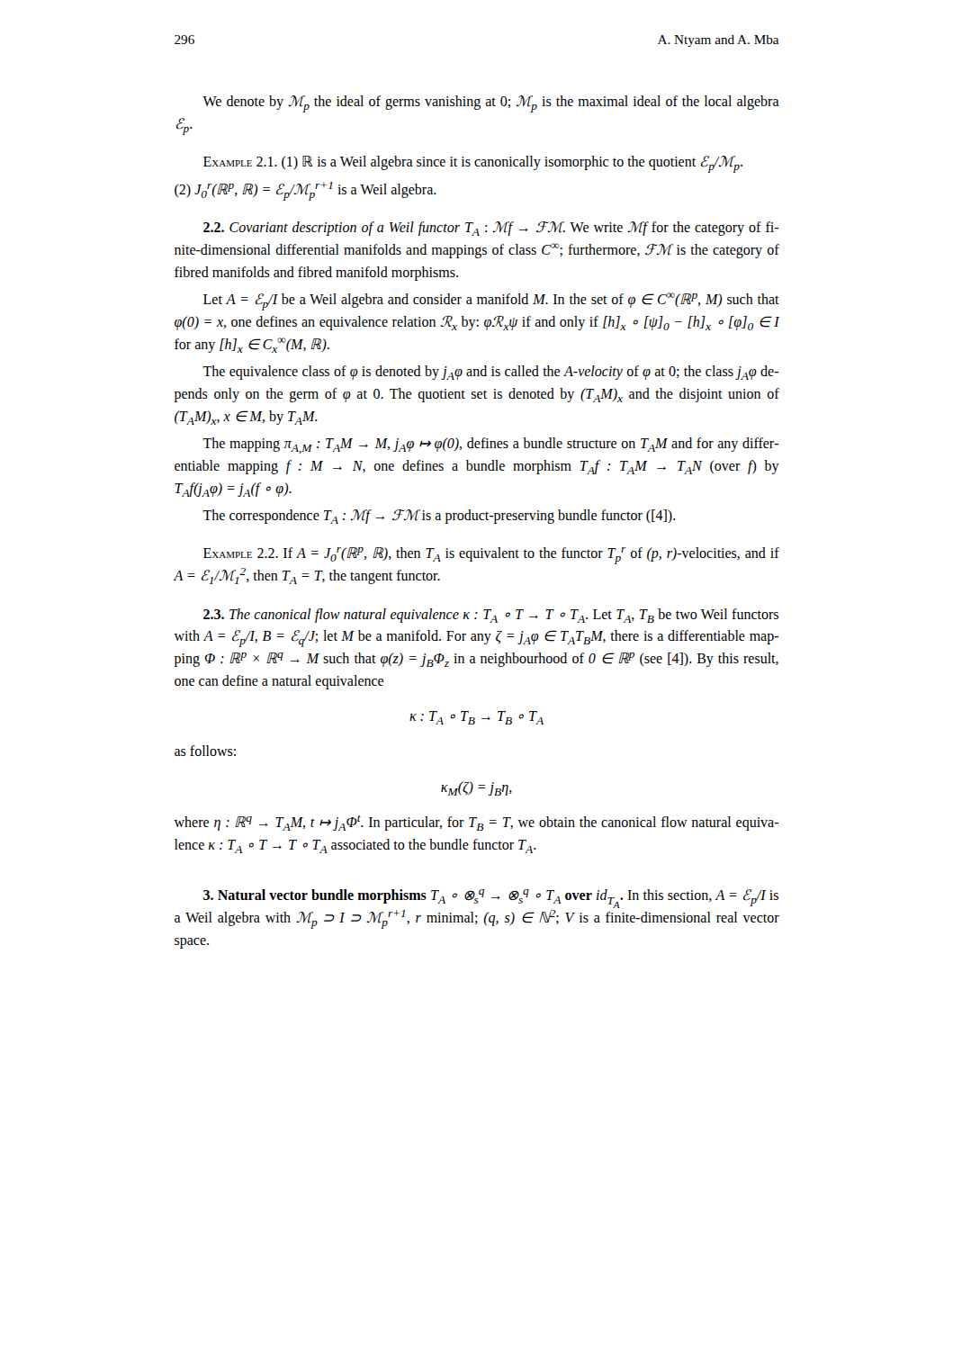296 A. Ntyam and A. Mba
We denote by ℳp the ideal of germs vanishing at 0; ℳp is the maximal ideal of the local algebra ℰp.
Example 2.1. (1) ℝ is a Weil algebra since it is canonically isomorphic to the quotient ℰp/ℳp.
(2) J0r(ℝp, ℝ) = ℰp/ℳpr+1 is a Weil algebra.
2.2. Covariant description of a Weil functor TA : ℳf → ℱℳ. We write ℳf for the category of finite-dimensional differential manifolds and mappings of class C∞; furthermore, ℱℳ is the category of fibred manifolds and fibred manifold morphisms.
Let A = ℰp/I be a Weil algebra and consider a manifold M. In the set of φ ∈ C∞(ℝp, M) such that φ(0) = x, one defines an equivalence relation ℛx by: φℛxψ if and only if [h]x ∘ [ψ]0 − [h]x ∘ [φ]0 ∈ I for any [h]x ∈ Cx∞(M, ℝ).
The equivalence class of φ is denoted by jAφ and is called the A-velocity of φ at 0; the class jAφ depends only on the germ of φ at 0. The quotient set is denoted by (TAM)x and the disjoint union of (TAM)x, x ∈ M, by TAM.
The mapping πA,M : TAM → M, jAφ ↦ φ(0), defines a bundle structure on TAM and for any differentiable mapping f : M → N, one defines a bundle morphism TAf : TAM → TAN (over f) by TAf(jAφ) = jA(f ∘ φ).
The correspondence TA : ℳf → ℱℳ is a product-preserving bundle functor ([4]).
Example 2.2. If A = J0r(ℝp, ℝ), then TA is equivalent to the functor Tpr of (p, r)-velocities, and if A = ℰ1/ℳ12, then TA = T, the tangent functor.
2.3. The canonical flow natural equivalence κ : TA ∘ T → T ∘ TA. Let TA, TB be two Weil functors with A = ℰp/I, B = ℰq/J; let M be a manifold. For any ζ = jAφ ∈ TATBM, there is a differentiable mapping Φ : ℝp × ℝq → M such that φ(z) = jBΦz in a neighbourhood of 0 ∈ ℝp (see [4]). By this result, one can define a natural equivalence
κ : TA ∘ TB → TB ∘ TA
as follows:
κM(ζ) = jBη,
where η : ℝq → TAM, t ↦ jAΦt. In particular, for TB = T, we obtain the canonical flow natural equivalence κ : TA ∘ T → T ∘ TA associated to the bundle functor TA.
3. Natural vector bundle morphisms TA ∘ ⊗sq → ⊗sq ∘ TA over idTA. In this section, A = ℰp/I is a Weil algebra with ℳp ⊃ I ⊃ ℳpr+1, r minimal; (q, s) ∈ ℕ2; V is a finite-dimensional real vector space.